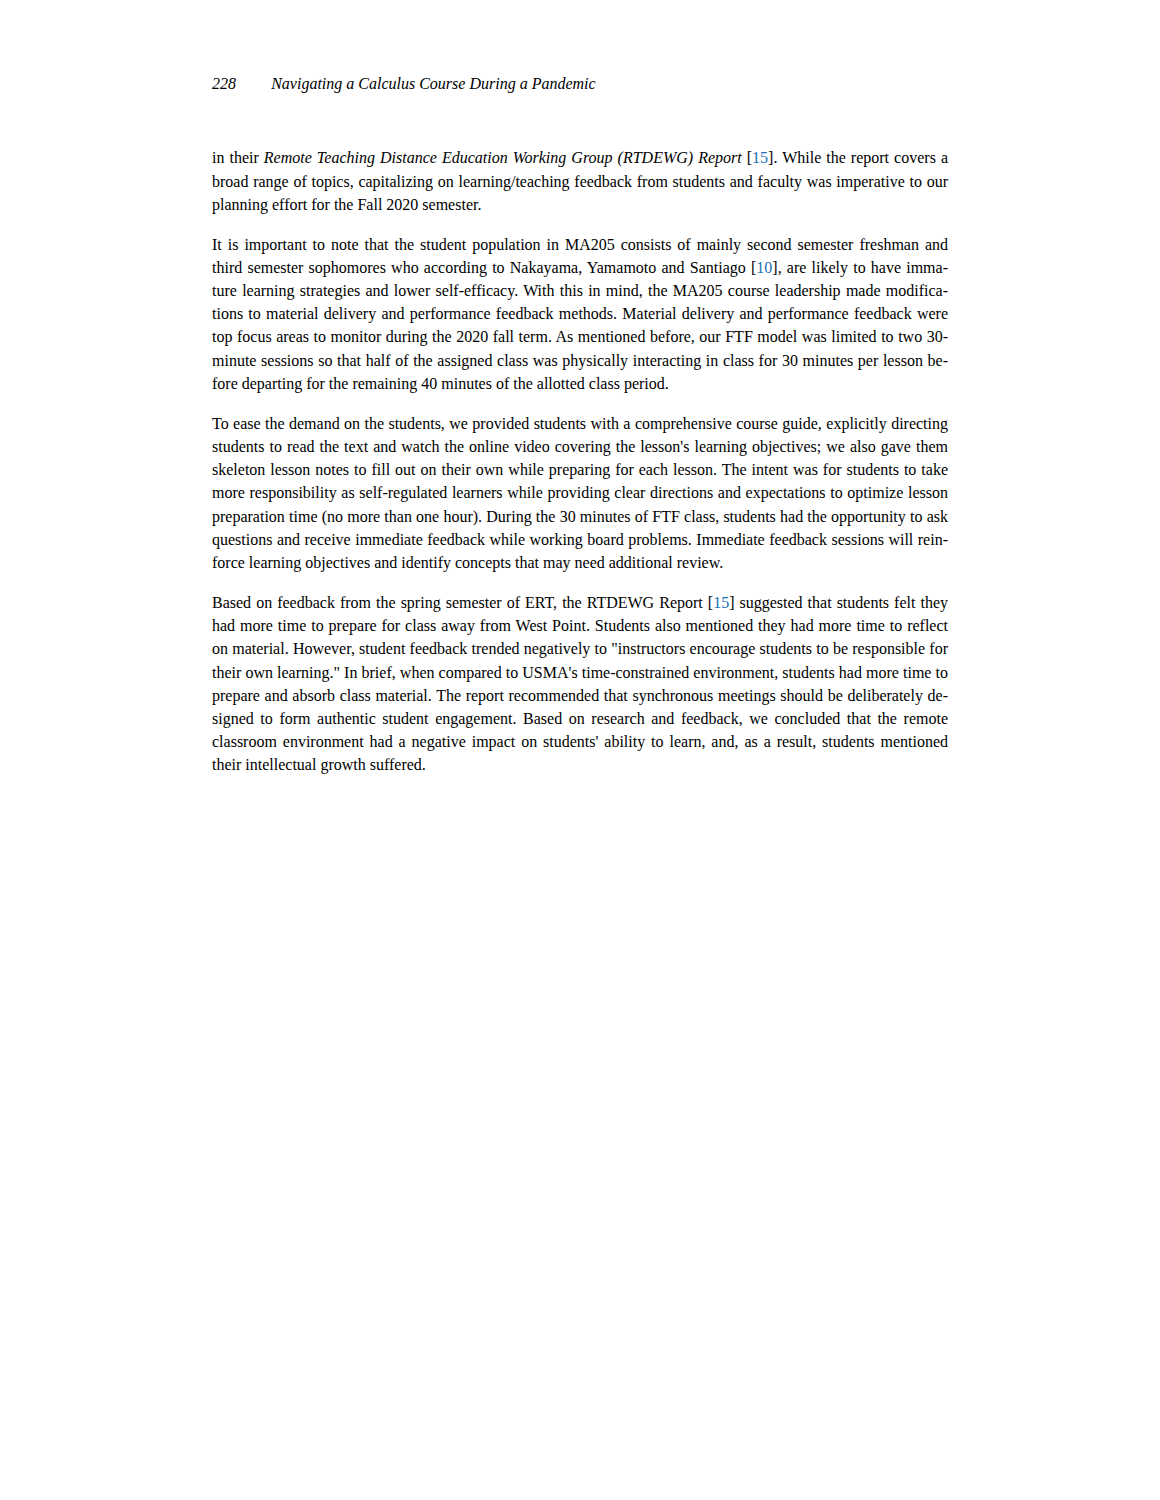228 Navigating a Calculus Course During a Pandemic
in their Remote Teaching Distance Education Working Group (RTDEWG) Report [15]. While the report covers a broad range of topics, capitalizing on learning/teaching feedback from students and faculty was imperative to our planning effort for the Fall 2020 semester.
It is important to note that the student population in MA205 consists of mainly second semester freshman and third semester sophomores who according to Nakayama, Yamamoto and Santiago [10], are likely to have immature learning strategies and lower self-efficacy. With this in mind, the MA205 course leadership made modifications to material delivery and performance feedback methods. Material delivery and performance feedback were top focus areas to monitor during the 2020 fall term. As mentioned before, our FTF model was limited to two 30-minute sessions so that half of the assigned class was physically interacting in class for 30 minutes per lesson before departing for the remaining 40 minutes of the allotted class period.
To ease the demand on the students, we provided students with a comprehensive course guide, explicitly directing students to read the text and watch the online video covering the lesson's learning objectives; we also gave them skeleton lesson notes to fill out on their own while preparing for each lesson. The intent was for students to take more responsibility as self-regulated learners while providing clear directions and expectations to optimize lesson preparation time (no more than one hour). During the 30 minutes of FTF class, students had the opportunity to ask questions and receive immediate feedback while working board problems. Immediate feedback sessions will reinforce learning objectives and identify concepts that may need additional review.
Based on feedback from the spring semester of ERT, the RTDEWG Report [15] suggested that students felt they had more time to prepare for class away from West Point. Students also mentioned they had more time to reflect on material. However, student feedback trended negatively to "instructors encourage students to be responsible for their own learning." In brief, when compared to USMA's time-constrained environment, students had more time to prepare and absorb class material. The report recommended that synchronous meetings should be deliberately designed to form authentic student engagement. Based on research and feedback, we concluded that the remote classroom environment had a negative impact on students' ability to learn, and, as a result, students mentioned their intellectual growth suffered.